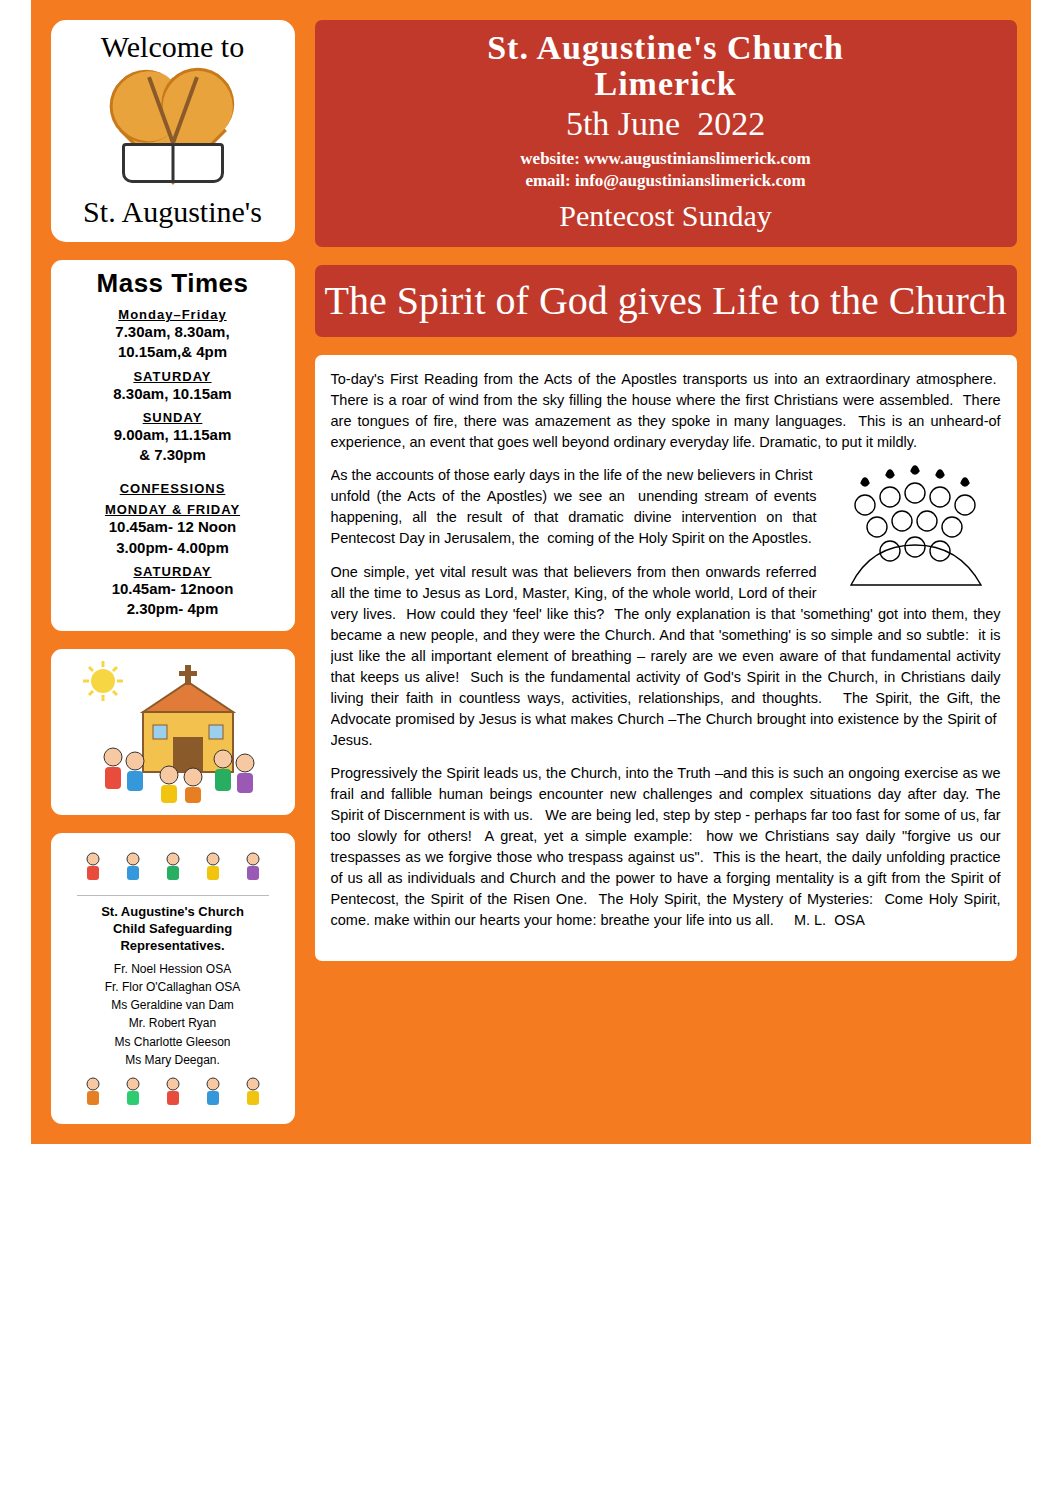Welcome to
St. Augustine's
Mass Times
Monday–Friday
7.30am, 8.30am,
10.15am,& 4pm
SATURDAY
8.30am, 10.15am
SUNDAY
9.00am, 11.15am
& 7.30pm
CONFESSIONS
MONDAY & FRIDAY
10.45am- 12 Noon
3.00pm- 4.00pm
SATURDAY
10.45am- 12noon
2.30pm- 4pm
St. Augustine's Church
Child Safeguarding
Representatives.
Fr. Noel Hession OSA
Fr. Flor O'Callaghan OSA
Ms Geraldine van Dam
Mr. Robert Ryan
Ms Charlotte Gleeson
Ms Mary Deegan.
St. Augustine's Church
Limerick
5th June 2022
website: www.augustinianslimerick.com
email: info@augustinianslimerick.com
Pentecost Sunday
The Spirit of God gives Life to the Church
To-day's First Reading from the Acts of the Apostles transports us into an extraordinary atmosphere. There is a roar of wind from the sky filling the house where the first Christians were assembled. There are tongues of fire, there was amazement as they spoke in many languages. This is an unheard-of experience, an event that goes well beyond ordinary everyday life. Dramatic, to put it mildly.
As the accounts of those early days in the life of the new believers in Christ unfold (the Acts of the Apostles) we see an unending stream of events happening, all the result of that dramatic divine intervention on that Pentecost Day in Jerusalem, the coming of the Holy Spirit on the Apostles.
One simple, yet vital result was that believers from then onwards referred all the time to Jesus as Lord, Master, King, of the whole world, Lord of their very lives. How could they 'feel' like this? The only explanation is that 'something' got into them, they became a new people, and they were the Church. And that 'something' is so simple and so subtle: it is just like the all important element of breathing – rarely are we even aware of that fundamental activity that keeps us alive! Such is the fundamental activity of God's Spirit in the Church, in Christians daily living their faith in countless ways, activities, relationships, and thoughts. The Spirit, the Gift, the Advocate promised by Jesus is what makes Church –The Church brought into existence by the Spirit of Jesus.
Progressively the Spirit leads us, the Church, into the Truth –and this is such an ongoing exercise as we frail and fallible human beings encounter new challenges and complex situations day after day. The Spirit of Discernment is with us. We are being led, step by step - perhaps far too fast for some of us, far too slowly for others! A great, yet a simple example: how we Christians say daily "forgive us our trespasses as we forgive those who trespass against us". This is the heart, the daily unfolding practice of us all as individuals and Church and the power to have a forging mentality is a gift from the Spirit of Pentecost, the Spirit of the Risen One. The Holy Spirit, the Mystery of Mysteries: Come Holy Spirit, come. make within our hearts your home: breathe your life into us all. M. L. OSA